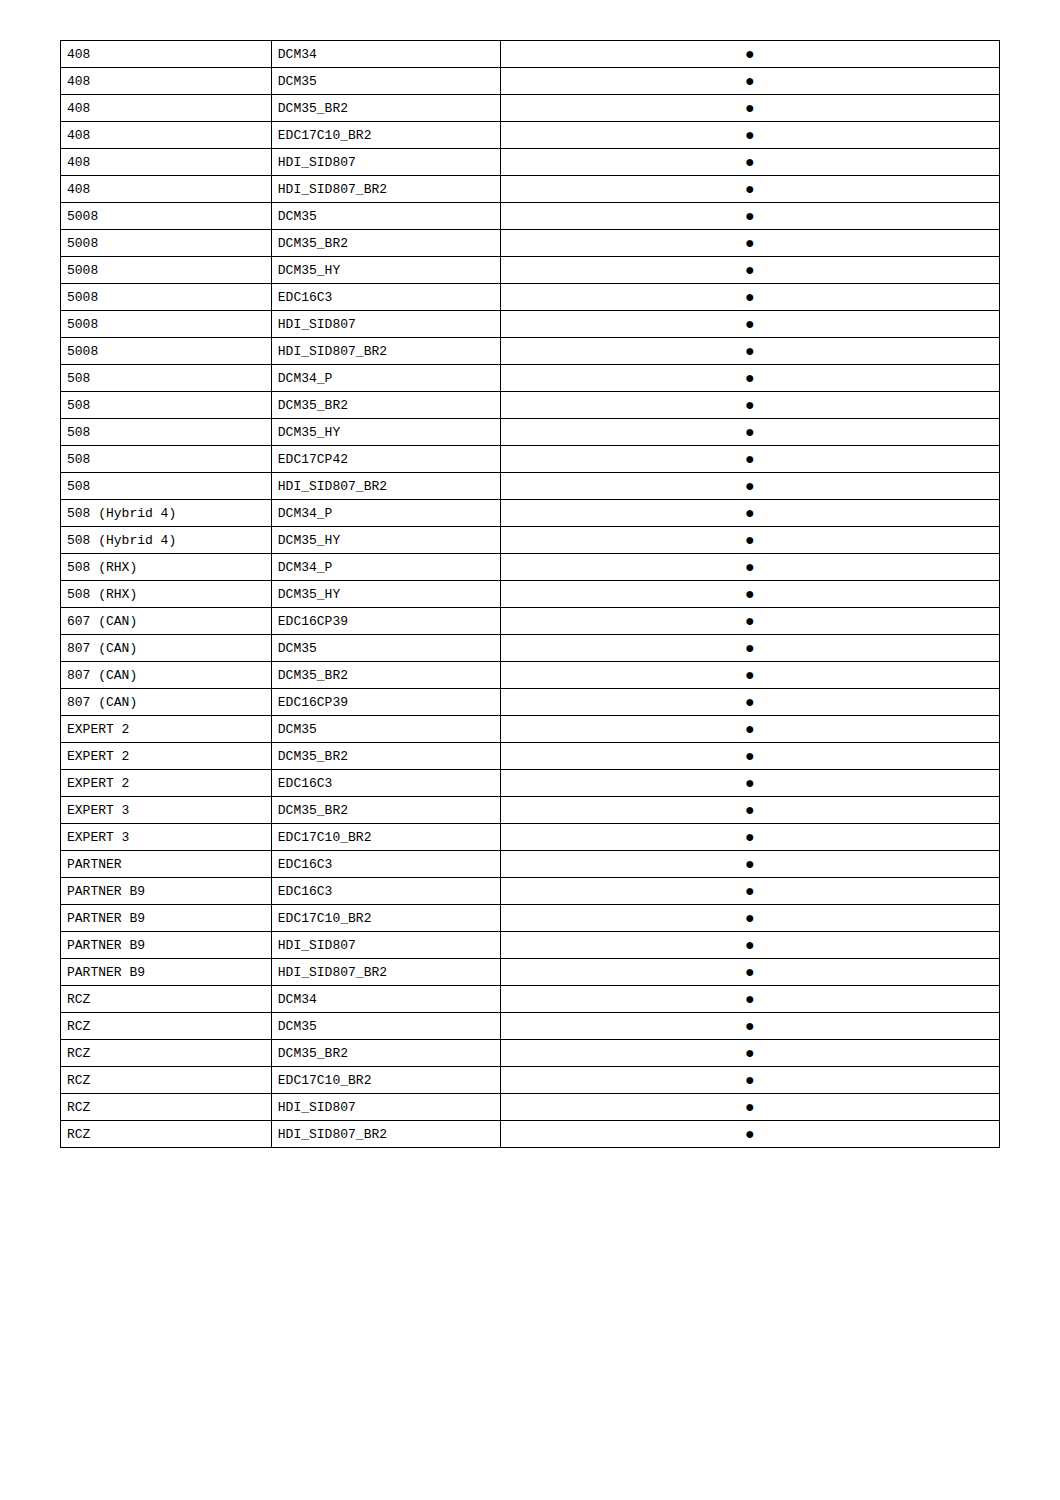| 408 | DCM34 | ● |
| 408 | DCM35 | ● |
| 408 | DCM35_BR2 | ● |
| 408 | EDC17C10_BR2 | ● |
| 408 | HDI_SID807 | ● |
| 408 | HDI_SID807_BR2 | ● |
| 5008 | DCM35 | ● |
| 5008 | DCM35_BR2 | ● |
| 5008 | DCM35_HY | ● |
| 5008 | EDC16C3 | ● |
| 5008 | HDI_SID807 | ● |
| 5008 | HDI_SID807_BR2 | ● |
| 508 | DCM34_P | ● |
| 508 | DCM35_BR2 | ● |
| 508 | DCM35_HY | ● |
| 508 | EDC17CP42 | ● |
| 508 | HDI_SID807_BR2 | ● |
| 508 (Hybrid 4) | DCM34_P | ● |
| 508 (Hybrid 4) | DCM35_HY | ● |
| 508 (RHX) | DCM34_P | ● |
| 508 (RHX) | DCM35_HY | ● |
| 607 (CAN) | EDC16CP39 | ● |
| 807 (CAN) | DCM35 | ● |
| 807 (CAN) | DCM35_BR2 | ● |
| 807 (CAN) | EDC16CP39 | ● |
| EXPERT 2 | DCM35 | ● |
| EXPERT 2 | DCM35_BR2 | ● |
| EXPERT 2 | EDC16C3 | ● |
| EXPERT 3 | DCM35_BR2 | ● |
| EXPERT 3 | EDC17C10_BR2 | ● |
| PARTNER | EDC16C3 | ● |
| PARTNER B9 | EDC16C3 | ● |
| PARTNER B9 | EDC17C10_BR2 | ● |
| PARTNER B9 | HDI_SID807 | ● |
| PARTNER B9 | HDI_SID807_BR2 | ● |
| RCZ | DCM34 | ● |
| RCZ | DCM35 | ● |
| RCZ | DCM35_BR2 | ● |
| RCZ | EDC17C10_BR2 | ● |
| RCZ | HDI_SID807 | ● |
| RCZ | HDI_SID807_BR2 | ● |